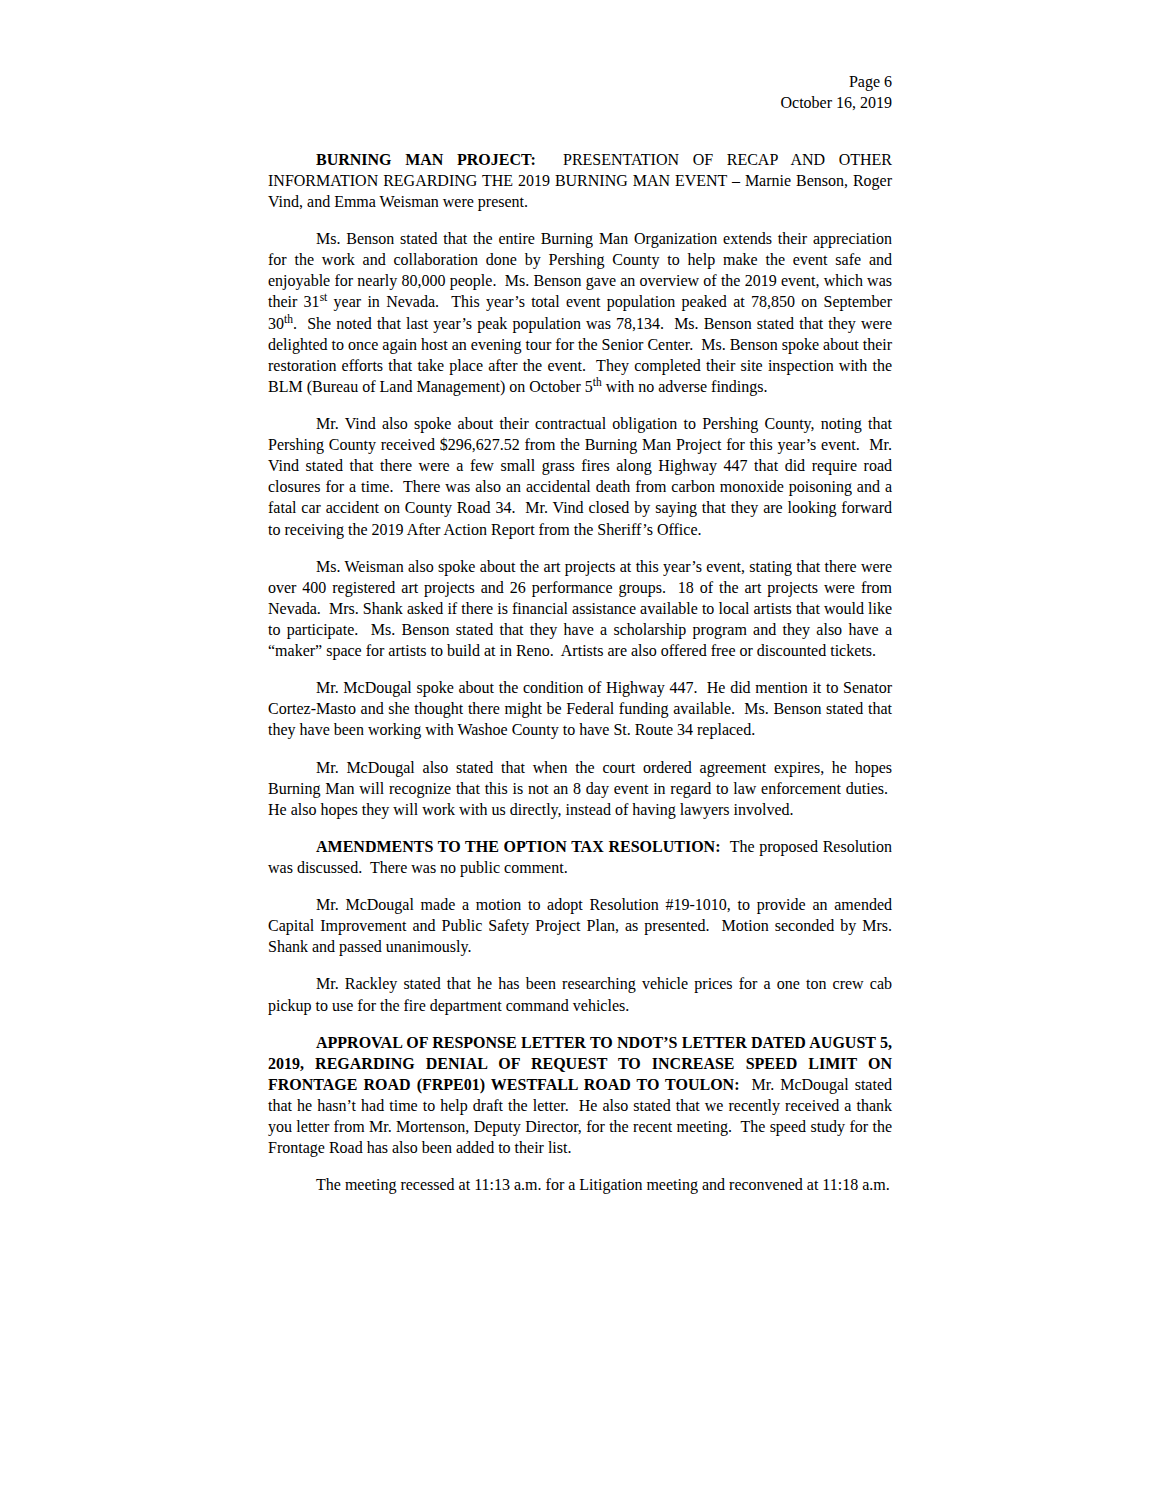Page 6
October 16, 2019
BURNING MAN PROJECT: PRESENTATION OF RECAP AND OTHER INFORMATION REGARDING THE 2019 BURNING MAN EVENT – Marnie Benson, Roger Vind, and Emma Weisman were present.
Ms. Benson stated that the entire Burning Man Organization extends their appreciation for the work and collaboration done by Pershing County to help make the event safe and enjoyable for nearly 80,000 people. Ms. Benson gave an overview of the 2019 event, which was their 31st year in Nevada. This year’s total event population peaked at 78,850 on September 30th. She noted that last year’s peak population was 78,134. Ms. Benson stated that they were delighted to once again host an evening tour for the Senior Center. Ms. Benson spoke about their restoration efforts that take place after the event. They completed their site inspection with the BLM (Bureau of Land Management) on October 5th with no adverse findings.
Mr. Vind also spoke about their contractual obligation to Pershing County, noting that Pershing County received $296,627.52 from the Burning Man Project for this year’s event. Mr. Vind stated that there were a few small grass fires along Highway 447 that did require road closures for a time. There was also an accidental death from carbon monoxide poisoning and a fatal car accident on County Road 34. Mr. Vind closed by saying that they are looking forward to receiving the 2019 After Action Report from the Sheriff’s Office.
Ms. Weisman also spoke about the art projects at this year’s event, stating that there were over 400 registered art projects and 26 performance groups. 18 of the art projects were from Nevada. Mrs. Shank asked if there is financial assistance available to local artists that would like to participate. Ms. Benson stated that they have a scholarship program and they also have a “maker” space for artists to build at in Reno. Artists are also offered free or discounted tickets.
Mr. McDougal spoke about the condition of Highway 447. He did mention it to Senator Cortez-Masto and she thought there might be Federal funding available. Ms. Benson stated that they have been working with Washoe County to have St. Route 34 replaced.
Mr. McDougal also stated that when the court ordered agreement expires, he hopes Burning Man will recognize that this is not an 8 day event in regard to law enforcement duties. He also hopes they will work with us directly, instead of having lawyers involved.
AMENDMENTS TO THE OPTION TAX RESOLUTION: The proposed Resolution was discussed. There was no public comment.
Mr. McDougal made a motion to adopt Resolution #19-1010, to provide an amended Capital Improvement and Public Safety Project Plan, as presented. Motion seconded by Mrs. Shank and passed unanimously.
Mr. Rackley stated that he has been researching vehicle prices for a one ton crew cab pickup to use for the fire department command vehicles.
APPROVAL OF RESPONSE LETTER TO NDOT’S LETTER DATED AUGUST 5, 2019, REGARDING DENIAL OF REQUEST TO INCREASE SPEED LIMIT ON FRONTAGE ROAD (FRPE01) WESTFALL ROAD TO TOULON: Mr. McDougal stated that he hasn’t had time to help draft the letter. He also stated that we recently received a thank you letter from Mr. Mortenson, Deputy Director, for the recent meeting. The speed study for the Frontage Road has also been added to their list.
The meeting recessed at 11:13 a.m. for a Litigation meeting and reconvened at 11:18 a.m.